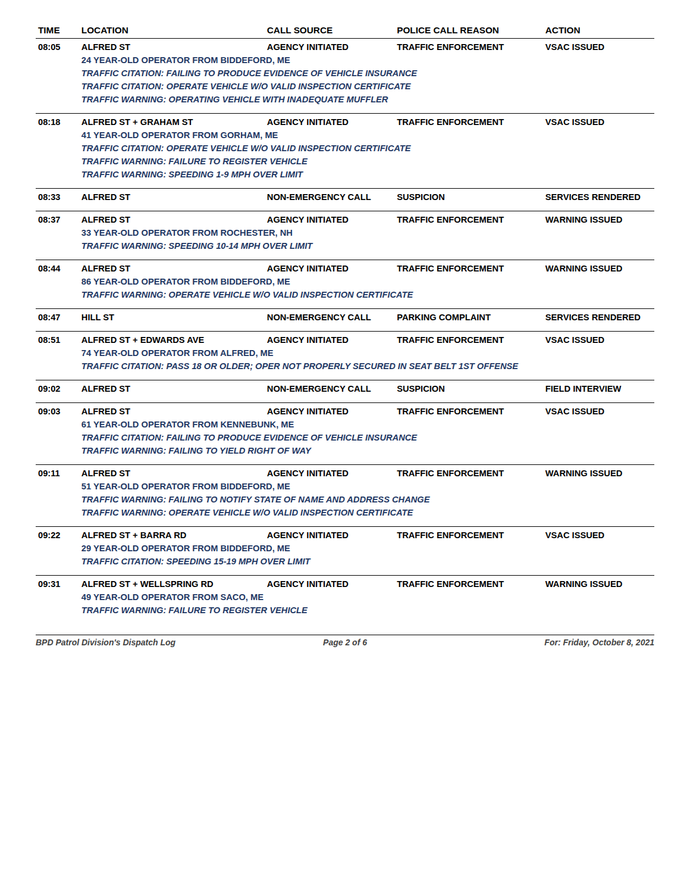| TIME | LOCATION | CALL SOURCE | POLICE CALL REASON | ACTION |
| --- | --- | --- | --- | --- |
| 08:05 | ALFRED ST | AGENCY INITIATED | TRAFFIC ENFORCEMENT | VSAC ISSUED |
| | 24 YEAR-OLD OPERATOR FROM BIDDEFORD, ME |
| | TRAFFIC CITATION: FAILING TO PRODUCE EVIDENCE OF VEHICLE INSURANCE |
| | TRAFFIC CITATION: OPERATE VEHICLE W/O VALID INSPECTION CERTIFICATE |
| | TRAFFIC WARNING: OPERATING VEHICLE WITH INADEQUATE MUFFLER |
| 08:18 | ALFRED ST + GRAHAM ST | AGENCY INITIATED | TRAFFIC ENFORCEMENT | VSAC ISSUED |
| | 41 YEAR-OLD OPERATOR FROM GORHAM, ME |
| | TRAFFIC CITATION: OPERATE VEHICLE W/O VALID INSPECTION CERTIFICATE |
| | TRAFFIC WARNING: FAILURE TO REGISTER VEHICLE |
| | TRAFFIC WARNING: SPEEDING 1-9 MPH OVER LIMIT |
| 08:33 | ALFRED ST | NON-EMERGENCY CALL | SUSPICION | SERVICES RENDERED |
| 08:37 | ALFRED ST | AGENCY INITIATED | TRAFFIC ENFORCEMENT | WARNING ISSUED |
| | 33 YEAR-OLD OPERATOR FROM ROCHESTER, NH |
| | TRAFFIC WARNING: SPEEDING 10-14 MPH OVER LIMIT |
| 08:44 | ALFRED ST | AGENCY INITIATED | TRAFFIC ENFORCEMENT | WARNING ISSUED |
| | 86 YEAR-OLD OPERATOR FROM BIDDEFORD, ME |
| | TRAFFIC WARNING: OPERATE VEHICLE W/O VALID INSPECTION CERTIFICATE |
| 08:47 | HILL ST | NON-EMERGENCY CALL | PARKING COMPLAINT | SERVICES RENDERED |
| 08:51 | ALFRED ST + EDWARDS AVE | AGENCY INITIATED | TRAFFIC ENFORCEMENT | VSAC ISSUED |
| | 74 YEAR-OLD OPERATOR FROM ALFRED, ME |
| | TRAFFIC CITATION: PASS 18 OR OLDER; OPER NOT PROPERLY SECURED IN SEAT BELT 1ST OFFENSE |
| 09:02 | ALFRED ST | NON-EMERGENCY CALL | SUSPICION | FIELD INTERVIEW |
| 09:03 | ALFRED ST | AGENCY INITIATED | TRAFFIC ENFORCEMENT | VSAC ISSUED |
| | 61 YEAR-OLD OPERATOR FROM KENNEBUNK, ME |
| | TRAFFIC CITATION: FAILING TO PRODUCE EVIDENCE OF VEHICLE INSURANCE |
| | TRAFFIC WARNING: FAILING TO YIELD RIGHT OF WAY |
| 09:11 | ALFRED ST | AGENCY INITIATED | TRAFFIC ENFORCEMENT | WARNING ISSUED |
| | 51 YEAR-OLD OPERATOR FROM BIDDEFORD, ME |
| | TRAFFIC WARNING: FAILING TO NOTIFY STATE OF NAME AND ADDRESS CHANGE |
| | TRAFFIC WARNING: OPERATE VEHICLE W/O VALID INSPECTION CERTIFICATE |
| 09:22 | ALFRED ST + BARRA RD | AGENCY INITIATED | TRAFFIC ENFORCEMENT | VSAC ISSUED |
| | 29 YEAR-OLD OPERATOR FROM BIDDEFORD, ME |
| | TRAFFIC CITATION: SPEEDING 15-19 MPH OVER LIMIT |
| 09:31 | ALFRED ST + WELLSPRING RD | AGENCY INITIATED | TRAFFIC ENFORCEMENT | WARNING ISSUED |
| | 49 YEAR-OLD OPERATOR FROM SACO, ME |
| | TRAFFIC WARNING: FAILURE TO REGISTER VEHICLE |
BPD Patrol Division's Dispatch Log
Page 2 of 6
For: Friday, October 8, 2021